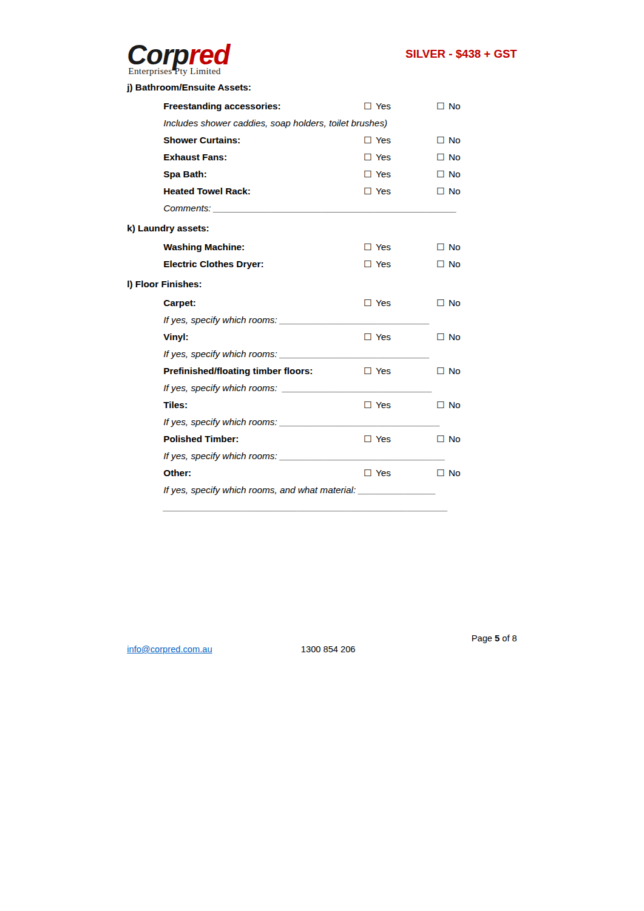Corp red
Enterprises Pty Limited
SILVER - $438 + GST
j) Bathroom/Ensuite Assets:
| Freestanding accessories: | ☐ Yes | ☐ No |
| Includes shower caddies, soap holders, toilet brushes) |
| Shower Curtains: | ☐ Yes | ☐ No |
| Exhaust Fans: | ☐ Yes | ☐ No |
| Spa Bath: | ☐ Yes | ☐ No |
| Heated Towel Rack: | ☐ Yes | ☐ No |
| Comments: _______________________________________________ |
k) Laundry assets:
| Washing Machine: | ☐ Yes | ☐ No |
| Electric Clothes Dryer: | ☐ Yes | ☐ No |
l) Floor Finishes:
| Carpet: | ☐ Yes | ☐ No |
| If yes, specify which rooms: _____________________________ |
| Vinyl: | ☐ Yes | ☐ No |
| If yes, specify which rooms: _____________________________ |
| Prefinished/floating timber floors: | ☐ Yes | ☐ No |
| If yes, specify which rooms: _____________________________ |
| Tiles: | ☐ Yes | ☐ No |
| If yes, specify which rooms: _______________________________ |
| Polished Timber: | ☐ Yes | ☐ No |
| If yes, specify which rooms: ________________________________ |
| Other: | ☐ Yes | ☐ No |
| If yes, specify which rooms, and what material: _______________ |
| _______________________________________________________ |
Page 5 of 8
info@corpred.com.au
1300 854 206